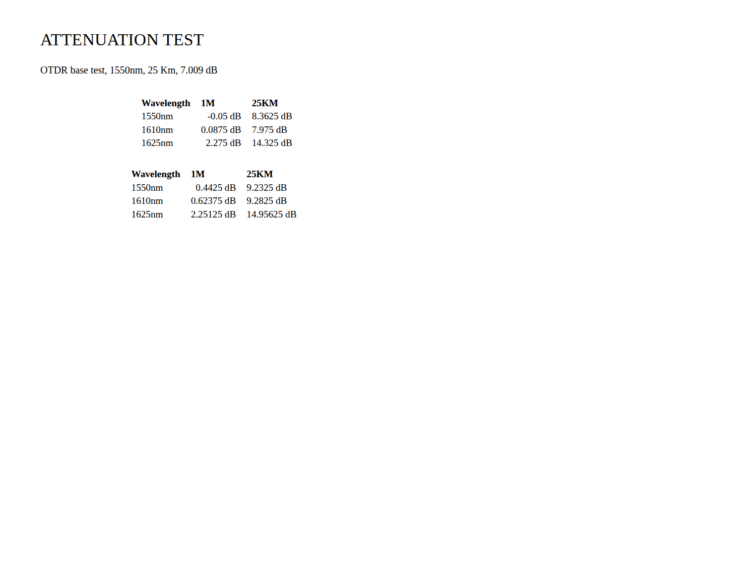ATTENUATION TEST
OTDR base test, 1550nm, 25 Km, 7.009 dB
| Wavelength | 1M | 25KM |
| --- | --- | --- |
| 1550nm | -0.05 dB | 8.3625 dB |
| 1610nm | 0.0875 dB | 7.975 dB |
| 1625nm | 2.275 dB | 14.325 dB |
| Wavelength | 1M | 25KM |
| --- | --- | --- |
| 1550nm | 0.4425 dB | 9.2325 dB |
| 1610nm | 0.62375 dB | 9.2825 dB |
| 1625nm | 2.25125 dB | 14.95625 dB |